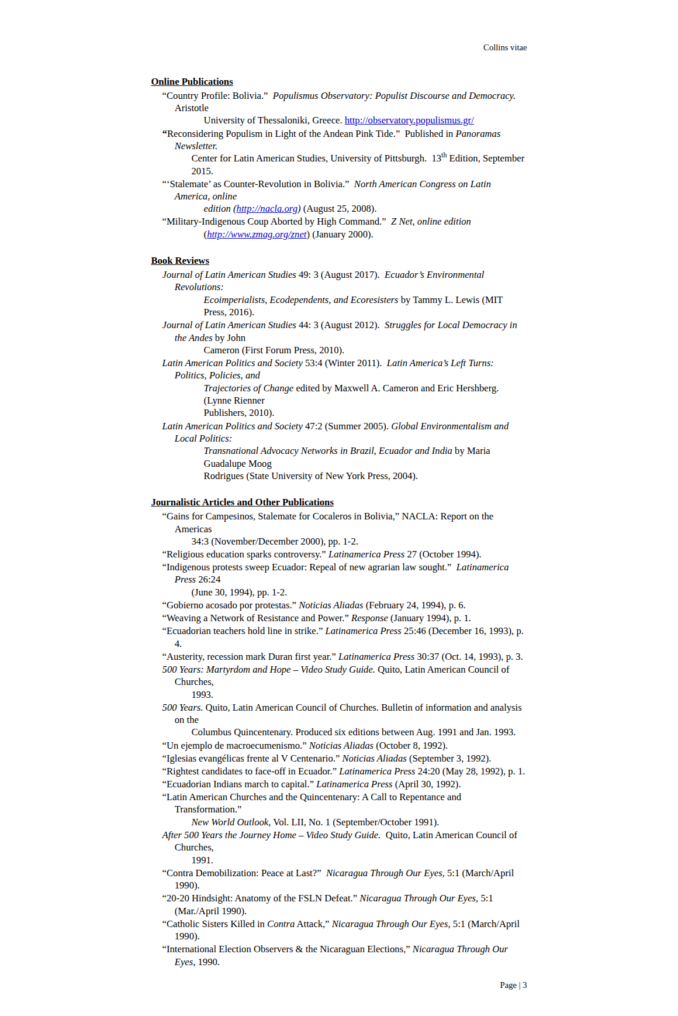Collins vitae
Online Publications
“Country Profile: Bolivia.” Populismus Observatory: Populist Discourse and Democracy. Aristotle University of Thessaloniki, Greece. http://observatory.populismus.gr/
“Reconsidering Populism in Light of the Andean Pink Tide.” Published in Panoramas Newsletter. Center for Latin American Studies, University of Pittsburgh. 13th Edition, September 2015.
“‘Stalemate’ as Counter-Revolution in Bolivia.” North American Congress on Latin America, online edition (http://nacla.org) (August 25, 2008).
“Military-Indigenous Coup Aborted by High Command.” Z Net, online edition (http://www.zmag.org/znet) (January 2000).
Book Reviews
Journal of Latin American Studies 49: 3 (August 2017). Ecuador’s Environmental Revolutions: Ecoimperialists, Ecodependents, and Ecoresisters by Tammy L. Lewis (MIT Press, 2016).
Journal of Latin American Studies 44: 3 (August 2012). Struggles for Local Democracy in the Andes by John Cameron (First Forum Press, 2010).
Latin American Politics and Society 53:4 (Winter 2011). Latin America’s Left Turns: Politics, Policies, and Trajectories of Change edited by Maxwell A. Cameron and Eric Hershberg. (Lynne Rienner Publishers, 2010).
Latin American Politics and Society 47:2 (Summer 2005). Global Environmentalism and Local Politics: Transnational Advocacy Networks in Brazil, Ecuador and India by Maria Guadalupe Moog Rodrigues (State University of New York Press, 2004).
Journalistic Articles and Other Publications
“Gains for Campesinos, Stalemate for Cocaleros in Bolivia,” NACLA: Report on the Americas 34:3 (November/December 2000), pp. 1-2.
“Religious education sparks controversy.” Latinamerica Press 27 (October 1994).
“Indigenous protests sweep Ecuador: Repeal of new agrarian law sought.” Latinamerica Press 26:24 (June 30, 1994), pp. 1-2.
“Gobierno acosado por protestas.” Noticias Aliadas (February 24, 1994), p. 6.
“Weaving a Network of Resistance and Power.” Response (January 1994), p. 1.
“Ecuadorian teachers hold line in strike.” Latinamerica Press 25:46 (December 16, 1993), p. 4.
“Austerity, recession mark Duran first year.” Latinamerica Press 30:37 (Oct. 14, 1993), p. 3.
500 Years: Martyrdom and Hope – Video Study Guide. Quito, Latin American Council of Churches, 1993.
500 Years. Quito, Latin American Council of Churches. Bulletin of information and analysis on the Columbus Quincentenary. Produced six editions between Aug. 1991 and Jan. 1993.
“Un ejemplo de macroecumenismo.” Noticias Aliadas (October 8, 1992).
“Iglesias evangélicas frente al V Centenario.” Noticias Aliadas (September 3, 1992).
“Rightest candidates to face-off in Ecuador.” Latinamerica Press 24:20 (May 28, 1992), p. 1.
“Ecuadorian Indians march to capital.” Latinamerica Press (April 30, 1992).
“Latin American Churches and the Quincentenary: A Call to Repentance and Transformation.” New World Outlook, Vol. LII, No. 1 (September/October 1991).
After 500 Years the Journey Home – Video Study Guide. Quito, Latin American Council of Churches, 1991.
“Contra Demobilization: Peace at Last?” Nicaragua Through Our Eyes, 5:1 (March/April 1990).
“20-20 Hindsight: Anatomy of the FSLN Defeat.” Nicaragua Through Our Eyes, 5:1 (Mar./April 1990).
“Catholic Sisters Killed in Contra Attack,” Nicaragua Through Our Eyes, 5:1 (March/April 1990).
“International Election Observers & the Nicaraguan Elections,” Nicaragua Through Our Eyes, 1990.
Page | 3